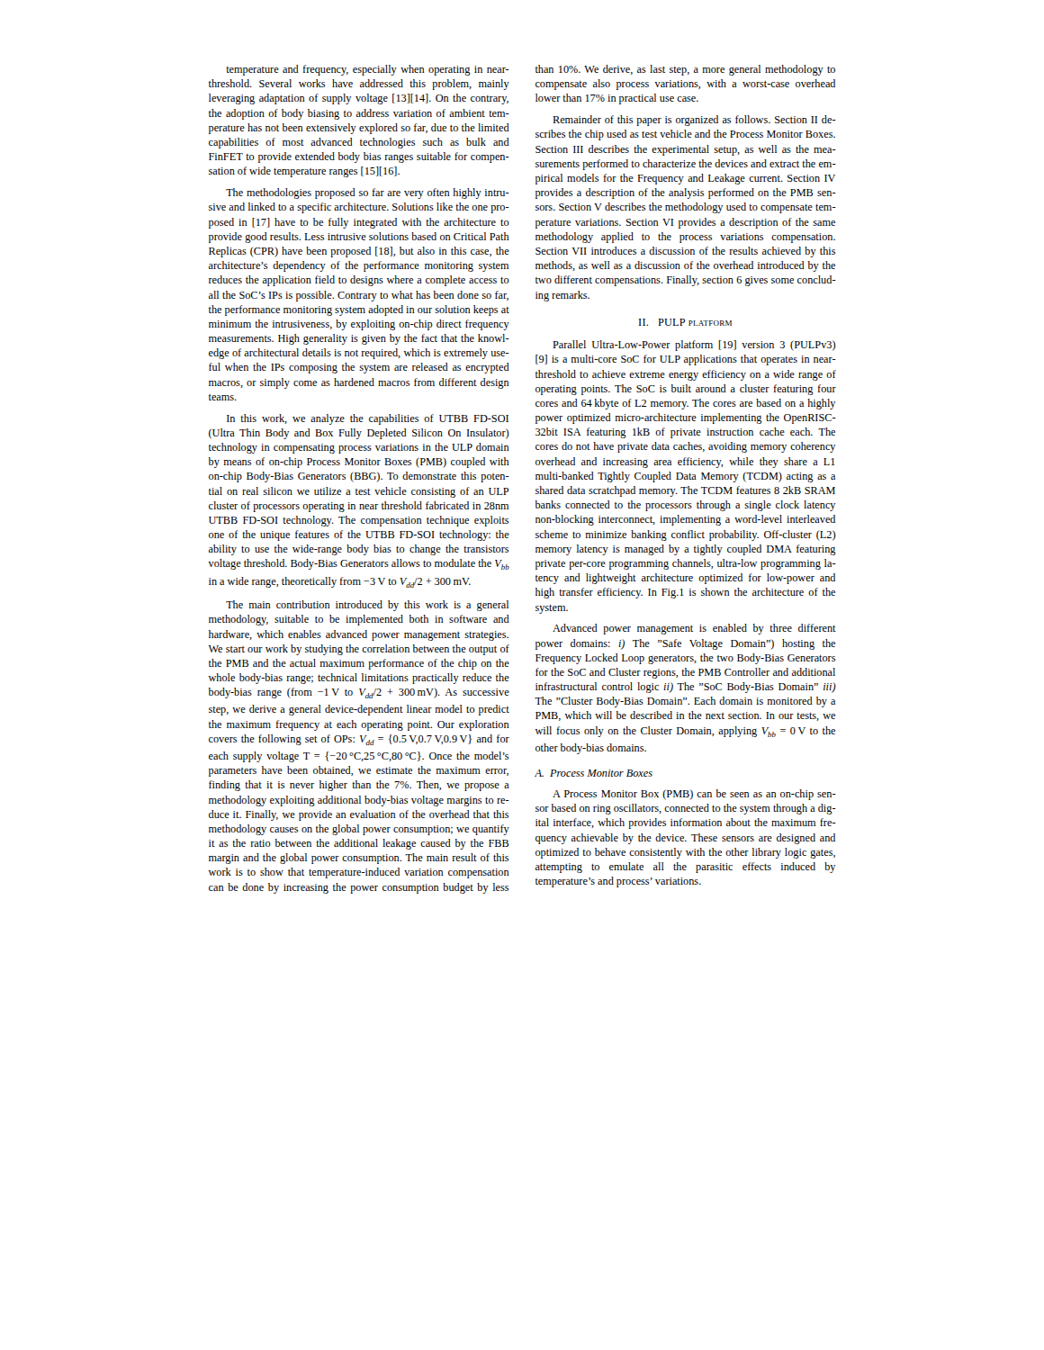temperature and frequency, especially when operating in near-threshold. Several works have addressed this problem, mainly leveraging adaptation of supply voltage [13][14]. On the contrary, the adoption of body biasing to address variation of ambient temperature has not been extensively explored so far, due to the limited capabilities of most advanced technologies such as bulk and FinFET to provide extended body bias ranges suitable for compensation of wide temperature ranges [15][16].
The methodologies proposed so far are very often highly intrusive and linked to a specific architecture. Solutions like the one proposed in [17] have to be fully integrated with the architecture to provide good results. Less intrusive solutions based on Critical Path Replicas (CPR) have been proposed [18], but also in this case, the architecture’s dependency of the performance monitoring system reduces the application field to designs where a complete access to all the SoC’s IPs is possible. Contrary to what has been done so far, the performance monitoring system adopted in our solution keeps at minimum the intrusiveness, by exploiting on-chip direct frequency measurements. High generality is given by the fact that the knowledge of architectural details is not required, which is extremely useful when the IPs composing the system are released as encrypted macros, or simply come as hardened macros from different design teams.
In this work, we analyze the capabilities of UTBB FD-SOI (Ultra Thin Body and Box Fully Depleted Silicon On Insulator) technology in compensating process variations in the ULP domain by means of on-chip Process Monitor Boxes (PMB) coupled with on-chip Body-Bias Generators (BBG). To demonstrate this potential on real silicon we utilize a test vehicle consisting of an ULP cluster of processors operating in near threshold fabricated in 28nm UTBB FD-SOI technology. The compensation technique exploits one of the unique features of the UTBB FD-SOI technology: the ability to use the wide-range body bias to change the transistors voltage threshold. Body-Bias Generators allows to modulate the Vbb in a wide range, theoretically from −3 V to Vdd/2 + 300 mV.
The main contribution introduced by this work is a general methodology, suitable to be implemented both in software and hardware, which enables advanced power management strategies. We start our work by studying the correlation between the output of the PMB and the actual maximum performance of the chip on the whole body-bias range; technical limitations practically reduce the body-bias range (from −1 V to Vdd/2 + 300 mV). As successive step, we derive a general device-dependent linear model to predict the maximum frequency at each operating point. Our exploration covers the following set of OPs: Vdd = {0.5 V,0.7 V,0.9 V} and for each supply voltage T = {−20 °C,25 °C,80 °C}. Once the model’s parameters have been obtained, we estimate the maximum error, finding that it is never higher than the 7%. Then, we propose a methodology exploiting additional body-bias voltage margins to reduce it. Finally, we provide an evaluation of the overhead that this methodology causes on the global power consumption; we quantify it as the ratio between the additional leakage caused by the FBB margin and the global power consumption. The main result of this work is to show that temperature-induced variation compensation can be done by increasing the power consumption budget by less than 10%. We derive, as last step, a more general methodology to compensate also process variations, with a worst-case overhead lower than 17% in practical use case.
Remainder of this paper is organized as follows. Section II describes the chip used as test vehicle and the Process Monitor Boxes. Section III describes the experimental setup, as well as the measurements performed to characterize the devices and extract the empirical models for the Frequency and Leakage current. Section IV provides a description of the analysis performed on the PMB sensors. Section V describes the methodology used to compensate temperature variations. Section VI provides a description of the same methodology applied to the process variations compensation. Section VII introduces a discussion of the results achieved by this methods, as well as a discussion of the overhead introduced by the two different compensations. Finally, section 6 gives some concluding remarks.
II. PULP platform
Parallel Ultra-Low-Power platform [19] version 3 (PULPv3) [9] is a multi-core SoC for ULP applications that operates in near-threshold to achieve extreme energy efficiency on a wide range of operating points. The SoC is built around a cluster featuring four cores and 64 kbyte of L2 memory. The cores are based on a highly power optimized micro-architecture implementing the OpenRISC-32bit ISA featuring 1kB of private instruction cache each. The cores do not have private data caches, avoiding memory coherency overhead and increasing area efficiency, while they share a L1 multi-banked Tightly Coupled Data Memory (TCDM) acting as a shared data scratchpad memory. The TCDM features 8 2kB SRAM banks connected to the processors through a single clock latency non-blocking interconnect, implementing a word-level interleaved scheme to minimize banking conflict probability. Off-cluster (L2) memory latency is managed by a tightly coupled DMA featuring private per-core programming channels, ultra-low programming latency and lightweight architecture optimized for low-power and high transfer efficiency. In Fig.1 is shown the architecture of the system.
Advanced power management is enabled by three different power domains: i) The ”Safe Voltage Domain”) hosting the Frequency Locked Loop generators, the two Body-Bias Generators for the SoC and Cluster regions, the PMB Controller and additional infrastructural control logic ii) The ”SoC Body-Bias Domain” iii) The ”Cluster Body-Bias Domain”. Each domain is monitored by a PMB, which will be described in the next section. In our tests, we will focus only on the Cluster Domain, applying Vbb = 0 V to the other body-bias domains.
A. Process Monitor Boxes
A Process Monitor Box (PMB) can be seen as an on-chip sensor based on ring oscillators, connected to the system through a digital interface, which provides information about the maximum frequency achievable by the device. These sensors are designed and optimized to behave consistently with the other library logic gates, attempting to emulate all the parasitic effects induced by temperature’s and process’ variations.